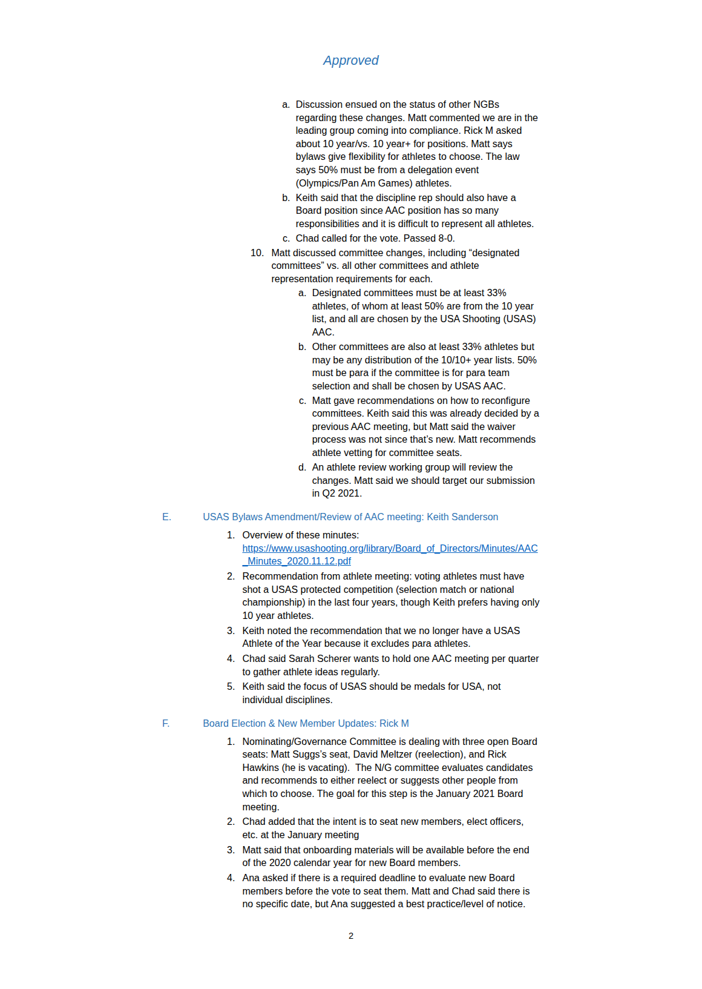Approved
Discussion ensued on the status of other NGBs regarding these changes. Matt commented we are in the leading group coming into compliance. Rick M asked about 10 year/vs. 10 year+ for positions. Matt says bylaws give flexibility for athletes to choose. The law says 50% must be from a delegation event (Olympics/Pan Am Games) athletes.
Keith said that the discipline rep should also have a Board position since AAC position has so many responsibilities and it is difficult to represent all athletes.
Chad called for the vote. Passed 8-0.
Matt discussed committee changes, including “designated committees” vs. all other committees and athlete representation requirements for each.
Designated committees must be at least 33% athletes, of whom at least 50% are from the 10 year list, and all are chosen by the USA Shooting (USAS) AAC.
Other committees are also at least 33% athletes but may be any distribution of the 10/10+ year lists. 50% must be para if the committee is for para team selection and shall be chosen by USAS AAC.
Matt gave recommendations on how to reconfigure committees. Keith said this was already decided by a previous AAC meeting, but Matt said the waiver process was not since that’s new. Matt recommends athlete vetting for committee seats.
An athlete review working group will review the changes. Matt said we should target our submission in Q2 2021.
E. USAS Bylaws Amendment/Review of AAC meeting: Keith Sanderson
Overview of these minutes:
https://www.usashooting.org/library/Board_of_Directors/Minutes/AAC_Minutes_2020.11.12.pdf
Recommendation from athlete meeting: voting athletes must have shot a USAS protected competition (selection match or national championship) in the last four years, though Keith prefers having only 10 year athletes.
Keith noted the recommendation that we no longer have a USAS Athlete of the Year because it excludes para athletes.
Chad said Sarah Scherer wants to hold one AAC meeting per quarter to gather athlete ideas regularly.
Keith said the focus of USAS should be medals for USA, not individual disciplines.
F. Board Election & New Member Updates: Rick M
Nominating/Governance Committee is dealing with three open Board seats: Matt Suggs’s seat, David Meltzer (reelection), and Rick Hawkins (he is vacating). The N/G committee evaluates candidates and recommends to either reelect or suggests other people from which to choose. The goal for this step is the January 2021 Board meeting.
Chad added that the intent is to seat new members, elect officers, etc. at the January meeting
Matt said that onboarding materials will be available before the end of the 2020 calendar year for new Board members.
Ana asked if there is a required deadline to evaluate new Board members before the vote to seat them. Matt and Chad said there is no specific date, but Ana suggested a best practice/level of notice.
2